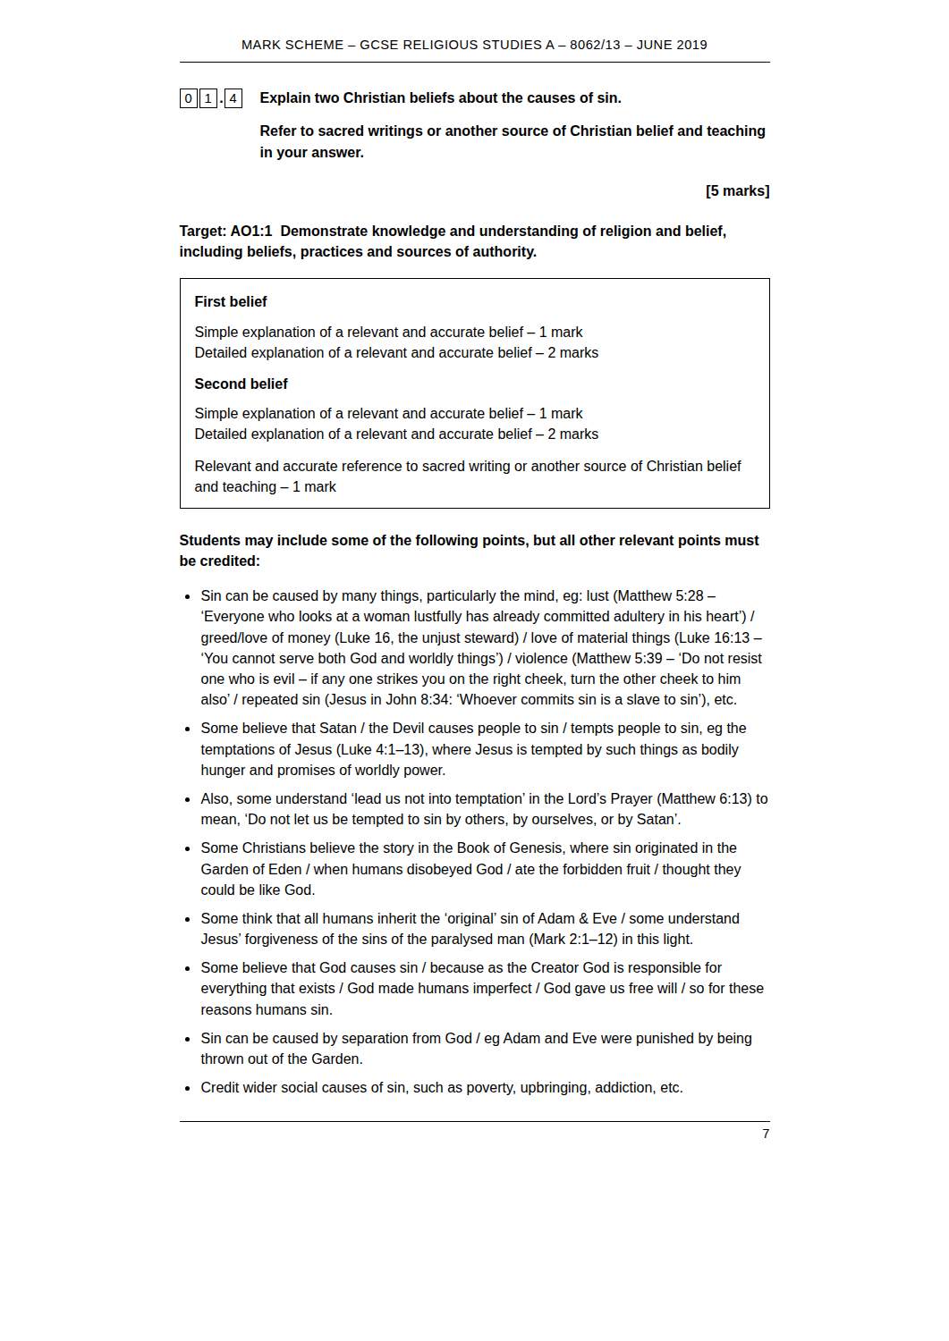MARK SCHEME – GCSE RELIGIOUS STUDIES A – 8062/13 – JUNE 2019
01. 4
Explain two Christian beliefs about the causes of sin.
Refer to sacred writings or another source of Christian belief and teaching in your answer.
[5 marks]
Target: AO1:1 Demonstrate knowledge and understanding of religion and belief, including beliefs, practices and sources of authority.
First belief
Simple explanation of a relevant and accurate belief – 1 mark
Detailed explanation of a relevant and accurate belief – 2 marks
Second belief
Simple explanation of a relevant and accurate belief – 1 mark
Detailed explanation of a relevant and accurate belief – 2 marks
Relevant and accurate reference to sacred writing or another source of Christian belief and teaching – 1 mark
Students may include some of the following points, but all other relevant points must be credited:
Sin can be caused by many things, particularly the mind, eg: lust (Matthew 5:28 – ‘Everyone who looks at a woman lustfully has already committed adultery in his heart’) / greed/love of money (Luke 16, the unjust steward) / love of material things (Luke 16:13 – ‘You cannot serve both God and worldly things’) / violence (Matthew 5:39 – ‘Do not resist one who is evil – if any one strikes you on the right cheek, turn the other cheek to him also’ / repeated sin (Jesus in John 8:34: ‘Whoever commits sin is a slave to sin’), etc.
Some believe that Satan / the Devil causes people to sin / tempts people to sin, eg the temptations of Jesus (Luke 4:1–13), where Jesus is tempted by such things as bodily hunger and promises of worldly power.
Also, some understand ‘lead us not into temptation’ in the Lord’s Prayer (Matthew 6:13) to mean, ‘Do not let us be tempted to sin by others, by ourselves, or by Satan’.
Some Christians believe the story in the Book of Genesis, where sin originated in the Garden of Eden / when humans disobeyed God / ate the forbidden fruit / thought they could be like God.
Some think that all humans inherit the ‘original’ sin of Adam & Eve / some understand Jesus’ forgiveness of the sins of the paralysed man (Mark 2:1–12) in this light.
Some believe that God causes sin / because as the Creator God is responsible for everything that exists / God made humans imperfect / God gave us free will / so for these reasons humans sin.
Sin can be caused by separation from God / eg Adam and Eve were punished by being thrown out of the Garden.
Credit wider social causes of sin, such as poverty, upbringing, addiction, etc.
7